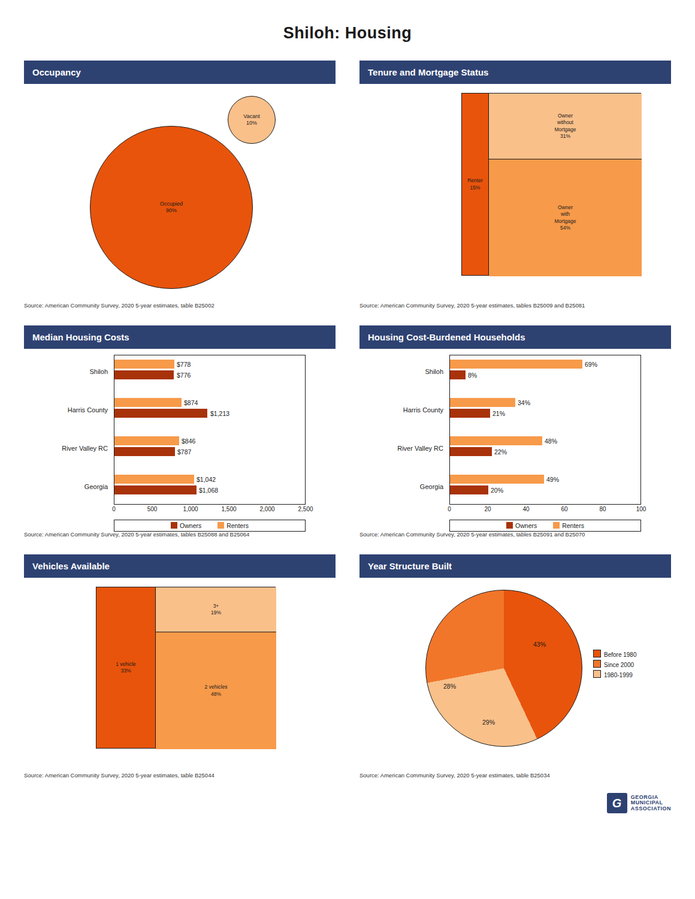Shiloh: Housing
Occupancy
Occupied
90%
Vacant
10%
Source: American Community Survey, 2020 5-year estimates, table B25002
Tenure and Mortgage Status
Renter
15%
Owner
without
Mortgage
31%
Owner
with
Mortgage
54%
Source: American Community Survey, 2020 5-year estimates, tables B25009 and B25081
Median Housing Costs
Shiloh
$778
$776
Harris County
$874
$1,213
River Valley RC
$846
$787
Georgia
$1,042
$1,068
0 500 1,000 1,500 2,000 2,500
Owners Renters
Source: American Community Survey, 2020 5-year estimates, tables B25088 and B25064
Housing Cost-Burdened Households
Shiloh
69%
8%
Harris County
34%
21%
River Valley RC
48%
22%
Georgia
49%
20%
0 20 40 60 80 100
Owners Renters
Source: American Community Survey, 2020 5-year estimates, tables B25091 and B25070
Vehicles Available
1 vehicle
33%
3+
19%
2 vehicles
48%
Source: American Community Survey, 2020 5-year estimates, table B25044
Year Structure Built
43%
29%
28%
Before 1980
Since 2000
1980-1999
Source: American Community Survey, 2020 5-year estimates, table B25034
GGEORGIA
MUNICIPAL
ASSOCIATION